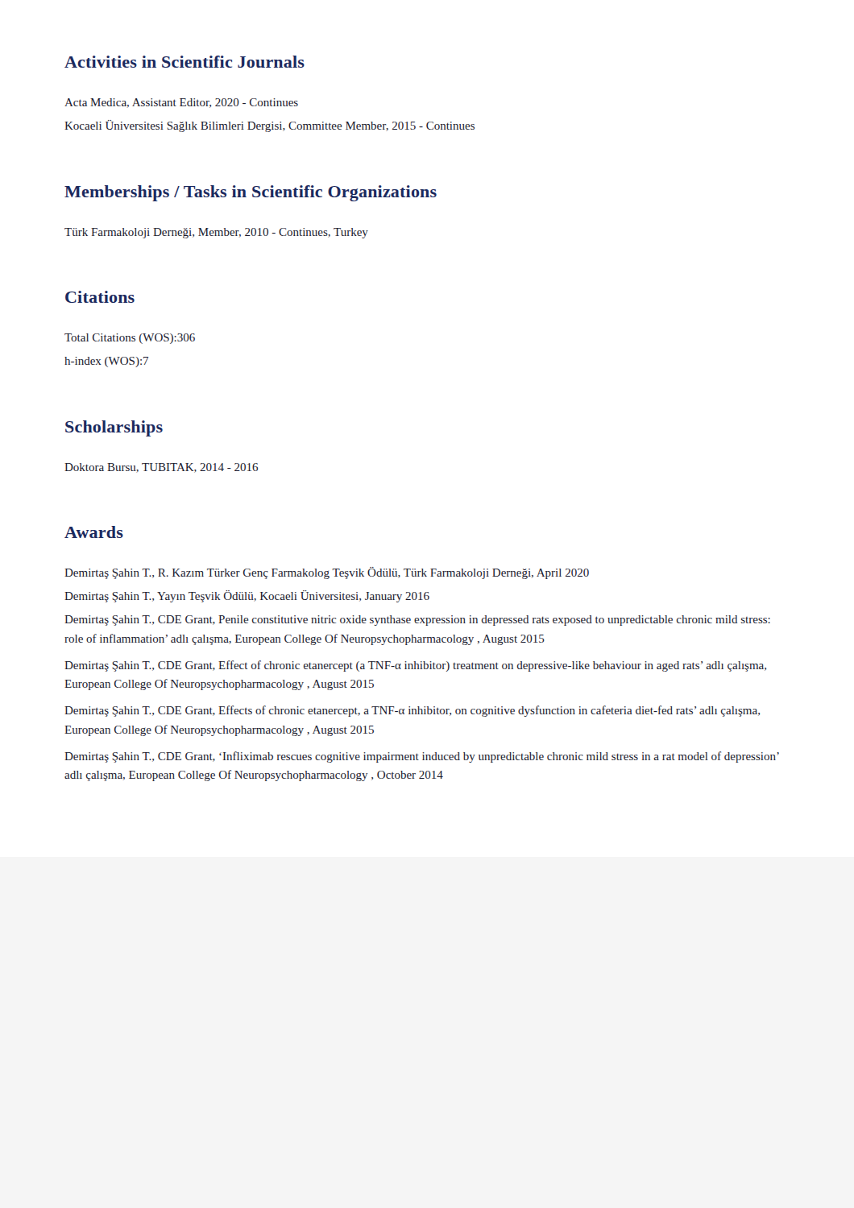Activities in Scientific Journals
Acta Medica, Assistant Editor, 2020 - Continues
Kocaeli Üniversitesi Sağlık Bilimleri Dergisi, Committee Member, 2015 - Continues
Memberships / Tasks in Scientific Organizations
Türk Farmakoloji Derneği, Member, 2010 - Continues, Turkey
Citations
Total Citations (WOS):306
h-index (WOS):7
Scholarships
Doktora Bursu, TUBITAK, 2014 - 2016
Awards
Demirtaş Şahin T., R. Kazım Türker Genç Farmakolog Teşvik Ödülü, Türk Farmakoloji Derneği, April 2020
Demirtaş Şahin T., Yayın Teşvik Ödülü, Kocaeli Üniversitesi, January 2016
Demirtaş Şahin T., CDE Grant, Penile constitutive nitric oxide synthase expression in depressed rats exposed to unpredictable chronic mild stress: role of inflammation’ adlı çalışma, European College Of Neuropsychopharmacology , August 2015
Demirtaş Şahin T., CDE Grant, Effect of chronic etanercept (a TNF-α inhibitor) treatment on depressive-like behaviour in aged rats’ adlı çalışma, European College Of Neuropsychopharmacology , August 2015
Demirtaş Şahin T., CDE Grant, Effects of chronic etanercept, a TNF-α inhibitor, on cognitive dysfunction in cafeteria diet-fed rats’ adlı çalışma, European College Of Neuropsychopharmacology , August 2015
Demirtaş Şahin T., CDE Grant, ‘Infliximab rescues cognitive impairment induced by unpredictable chronic mild stress in a rat model of depression’ adlı çalışma, European College Of Neuropsychopharmacology , October 2014